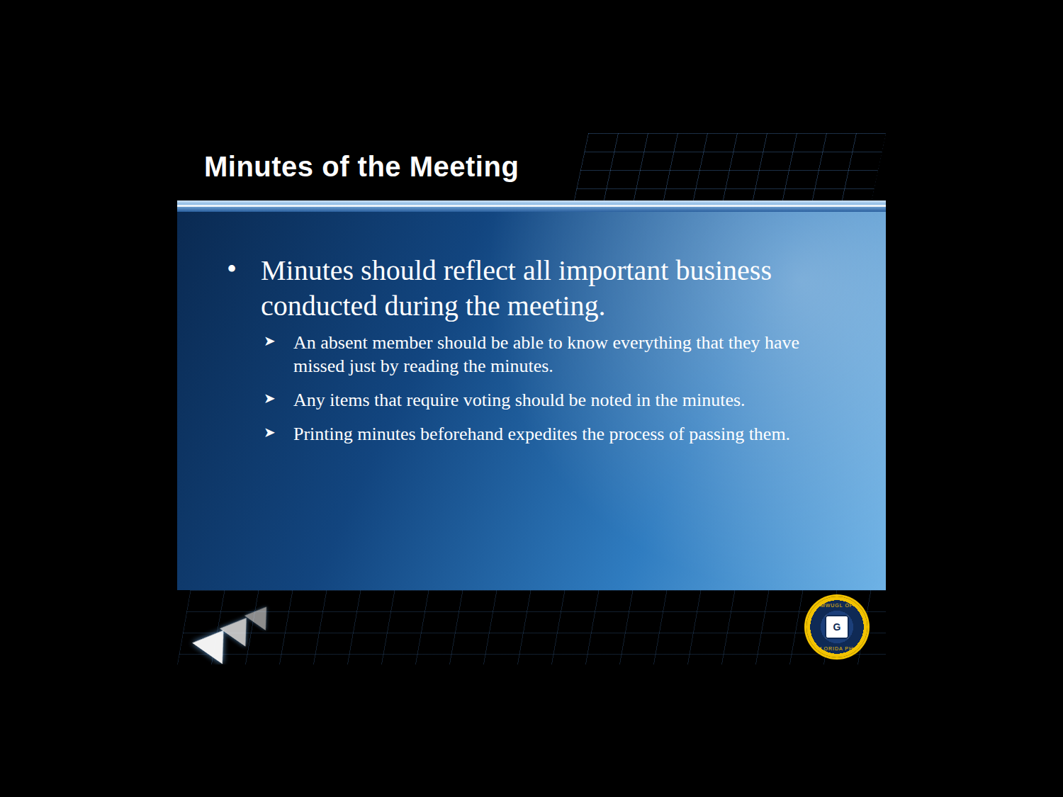Minutes of the Meeting
Minutes should reflect all important business conducted during the meeting.
An absent member should be able to know everything that they have missed just by reading the minutes.
Any items that require voting should be noted in the minutes.
Printing minutes beforehand expedites the process of passing them.
MWUGL OF
G
FLORIDA PHA